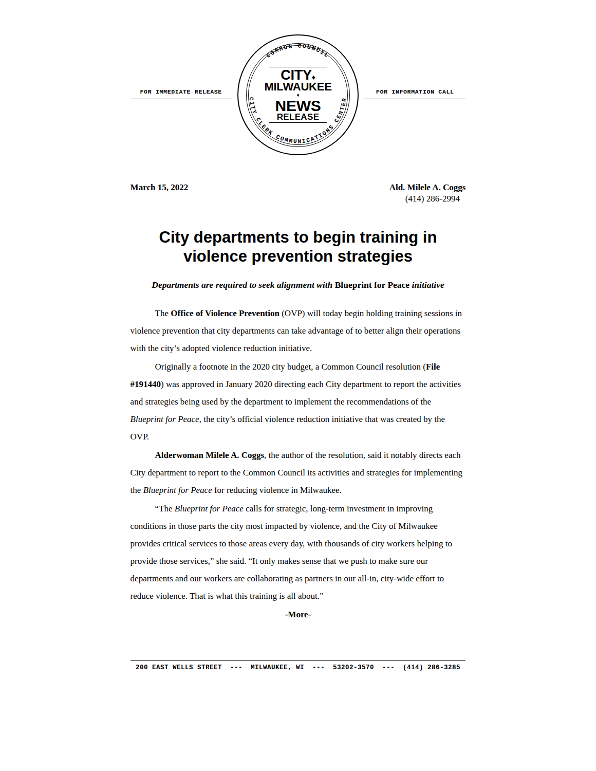FOR IMMEDIATE RELEASE
COMMON COUNCIL CITY CLERK COMMUNICATIONS CENTER
CITY♦
MILWAUKEE
♦
NEWS
RELEASE
FOR INFORMATION CALL
March 15, 2022
Ald. Milele A. Coggs (414) 286-2994
City departments to begin training in violence prevention strategies
Departments are required to seek alignment with Blueprint for Peace initiative
The Office of Violence Prevention (OVP) will today begin holding training sessions in violence prevention that city departments can take advantage of to better align their operations with the city’s adopted violence reduction initiative.
Originally a footnote in the 2020 city budget, a Common Council resolution (File #191440) was approved in January 2020 directing each City department to report the activities and strategies being used by the department to implement the recommendations of the Blueprint for Peace, the city’s official violence reduction initiative that was created by the OVP.
Alderwoman Milele A. Coggs, the author of the resolution, said it notably directs each City department to report to the Common Council its activities and strategies for implementing the Blueprint for Peace for reducing violence in Milwaukee.
“The Blueprint for Peace calls for strategic, long-term investment in improving conditions in those parts the city most impacted by violence, and the City of Milwaukee provides critical services to those areas every day, with thousands of city workers helping to provide those services,” she said. “It only makes sense that we push to make sure our departments and our workers are collaborating as partners in our all-in, city-wide effort to reduce violence. That is what this training is all about.”
-More-
200 EAST WELLS STREET --- MILWAUKEE, WI --- 53202-3570 --- (414) 286-3285